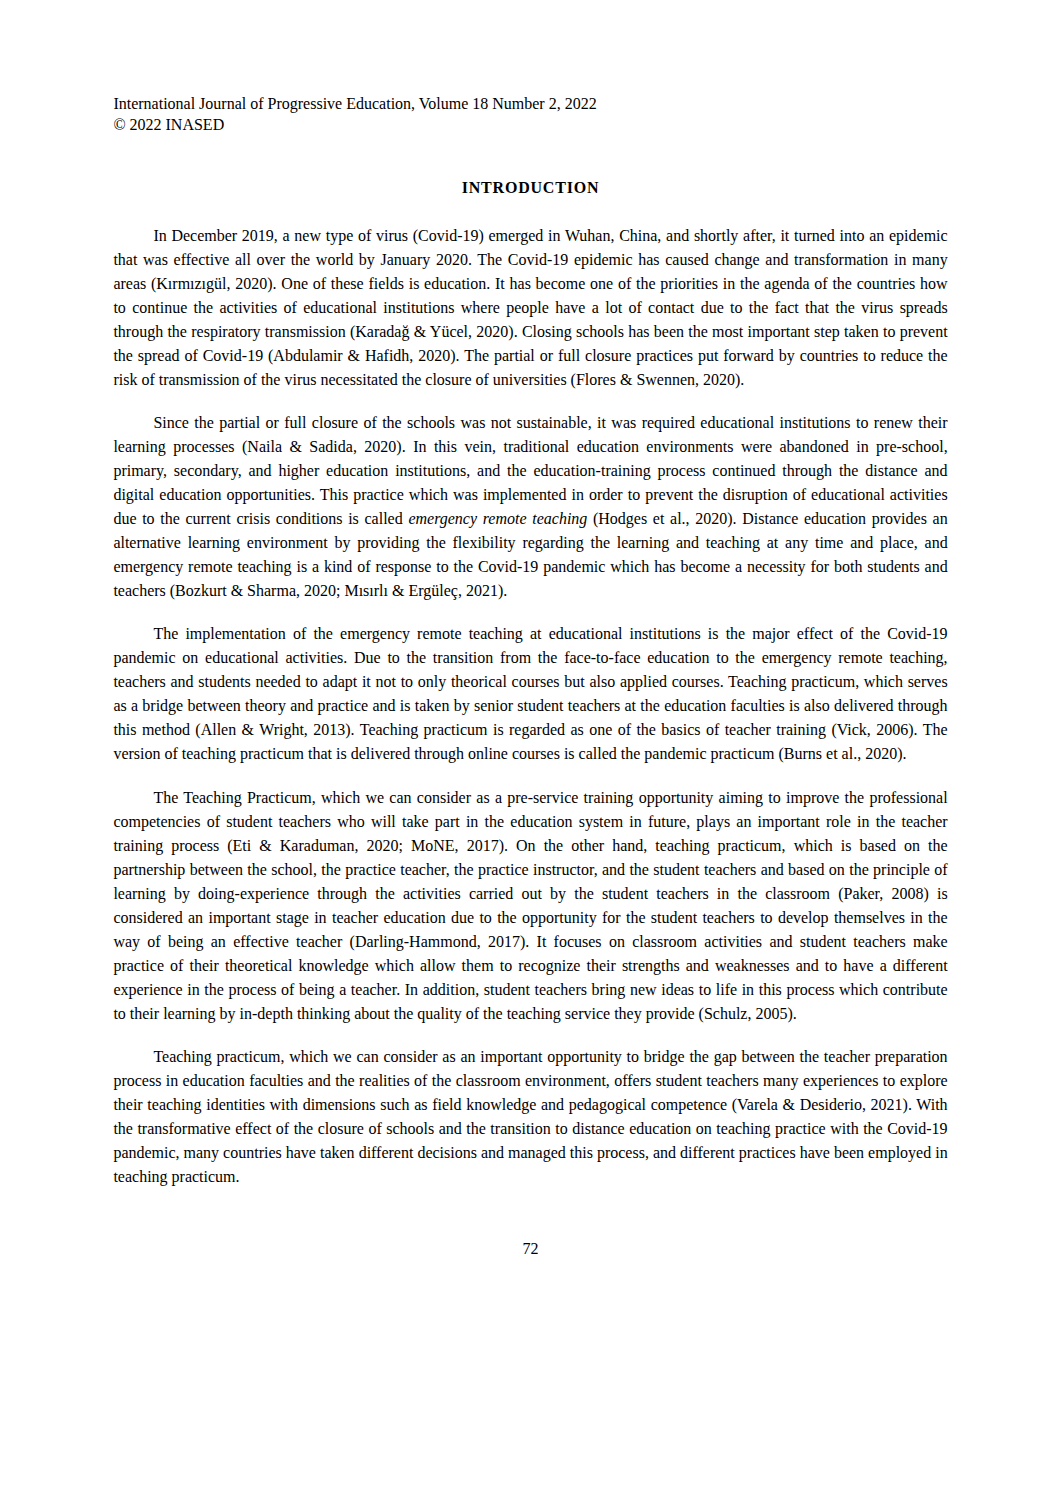International Journal of Progressive Education, Volume 18 Number 2, 2022
© 2022 INASED
INTRODUCTION
In December 2019, a new type of virus (Covid-19) emerged in Wuhan, China, and shortly after, it turned into an epidemic that was effective all over the world by January 2020. The Covid-19 epidemic has caused change and transformation in many areas (Kırmızıgül, 2020). One of these fields is education. It has become one of the priorities in the agenda of the countries how to continue the activities of educational institutions where people have a lot of contact due to the fact that the virus spreads through the respiratory transmission (Karadağ & Yücel, 2020). Closing schools has been the most important step taken to prevent the spread of Covid-19 (Abdulamir & Hafidh, 2020). The partial or full closure practices put forward by countries to reduce the risk of transmission of the virus necessitated the closure of universities (Flores & Swennen, 2020).
Since the partial or full closure of the schools was not sustainable, it was required educational institutions to renew their learning processes (Naila & Sadida, 2020). In this vein, traditional education environments were abandoned in pre-school, primary, secondary, and higher education institutions, and the education-training process continued through the distance and digital education opportunities. This practice which was implemented in order to prevent the disruption of educational activities due to the current crisis conditions is called emergency remote teaching (Hodges et al., 2020). Distance education provides an alternative learning environment by providing the flexibility regarding the learning and teaching at any time and place, and emergency remote teaching is a kind of response to the Covid-19 pandemic which has become a necessity for both students and teachers (Bozkurt & Sharma, 2020; Mısırlı & Ergüleç, 2021).
The implementation of the emergency remote teaching at educational institutions is the major effect of the Covid-19 pandemic on educational activities. Due to the transition from the face-to-face education to the emergency remote teaching, teachers and students needed to adapt it not to only theorical courses but also applied courses. Teaching practicum, which serves as a bridge between theory and practice and is taken by senior student teachers at the education faculties is also delivered through this method (Allen & Wright, 2013). Teaching practicum is regarded as one of the basics of teacher training (Vick, 2006). The version of teaching practicum that is delivered through online courses is called the pandemic practicum (Burns et al., 2020).
The Teaching Practicum, which we can consider as a pre-service training opportunity aiming to improve the professional competencies of student teachers who will take part in the education system in future, plays an important role in the teacher training process (Eti & Karaduman, 2020; MoNE, 2017). On the other hand, teaching practicum, which is based on the partnership between the school, the practice teacher, the practice instructor, and the student teachers and based on the principle of learning by doing-experience through the activities carried out by the student teachers in the classroom (Paker, 2008) is considered an important stage in teacher education due to the opportunity for the student teachers to develop themselves in the way of being an effective teacher (Darling-Hammond, 2017). It focuses on classroom activities and student teachers make practice of their theoretical knowledge which allow them to recognize their strengths and weaknesses and to have a different experience in the process of being a teacher. In addition, student teachers bring new ideas to life in this process which contribute to their learning by in-depth thinking about the quality of the teaching service they provide (Schulz, 2005).
Teaching practicum, which we can consider as an important opportunity to bridge the gap between the teacher preparation process in education faculties and the realities of the classroom environment, offers student teachers many experiences to explore their teaching identities with dimensions such as field knowledge and pedagogical competence (Varela & Desiderio, 2021). With the transformative effect of the closure of schools and the transition to distance education on teaching practice with the Covid-19 pandemic, many countries have taken different decisions and managed this process, and different practices have been employed in teaching practicum.
72